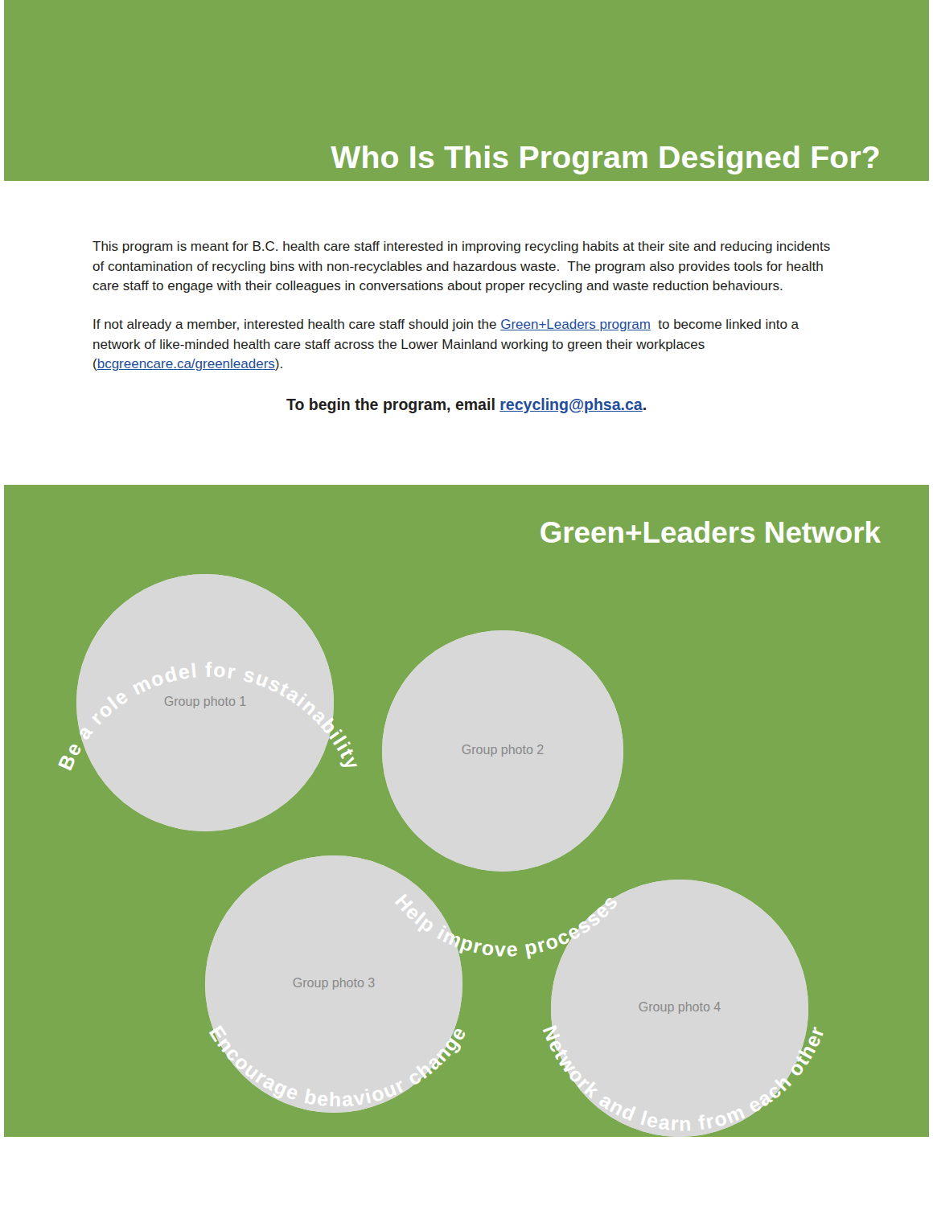Who Is This Program Designed For?
This program is meant for B.C. health care staff interested in improving recycling habits at their site and reducing incidents of contamination of recycling bins with non-recyclables and hazardous waste. The program also provides tools for health care staff to engage with their colleagues in conversations about proper recycling and waste reduction behaviours.
If not already a member, interested health care staff should join the Green+Leaders program to become linked into a network of like-minded health care staff across the Lower Mainland working to green their workplaces (bcgreencare.ca/greenleaders).
To begin the program, email recycling@phsa.ca.
Green+Leaders Network
Be a role model for sustainability
Help improve processes
Encourage behaviour change
Network and learn from each other